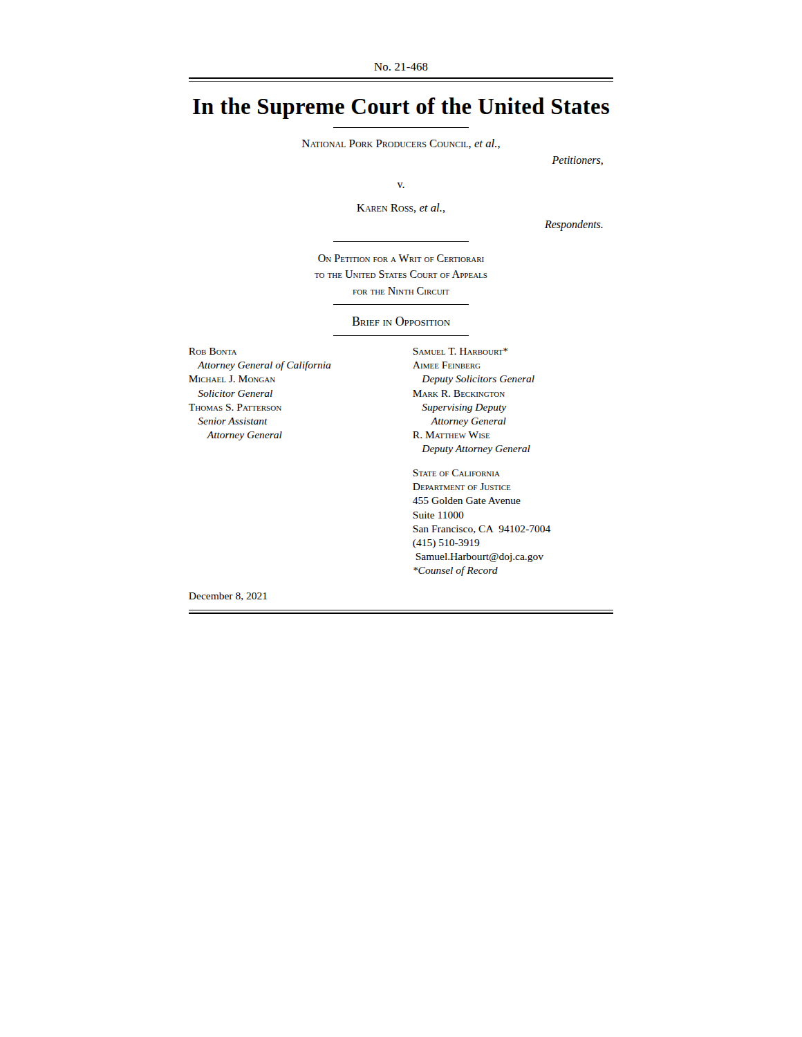No. 21-468
In the Supreme Court of the United States
National Pork Producers Council, et al.,
Petitioners,
v.
Karen Ross, et al.,
Respondents.
On Petition for a Writ of Certiorari
to the United States Court of Appeals
for the Ninth Circuit
Brief in Opposition
Rob Bonta
Attorney General of California
Michael J. Mongan
Solicitor General
Thomas S. Patterson
Senior Assistant
Attorney General
Samuel T. Harbourt*
Aimee Feinberg
Deputy Solicitors General
Mark R. Beckington
Supervising Deputy
Attorney General
R. Matthew Wise
Deputy Attorney General
State of California
Department of Justice
455 Golden Gate Avenue
Suite 11000
San Francisco, CA 94102-7004
(415) 510-3919
Samuel.Harbourt@doj.ca.gov
*Counsel of Record
December 8, 2021